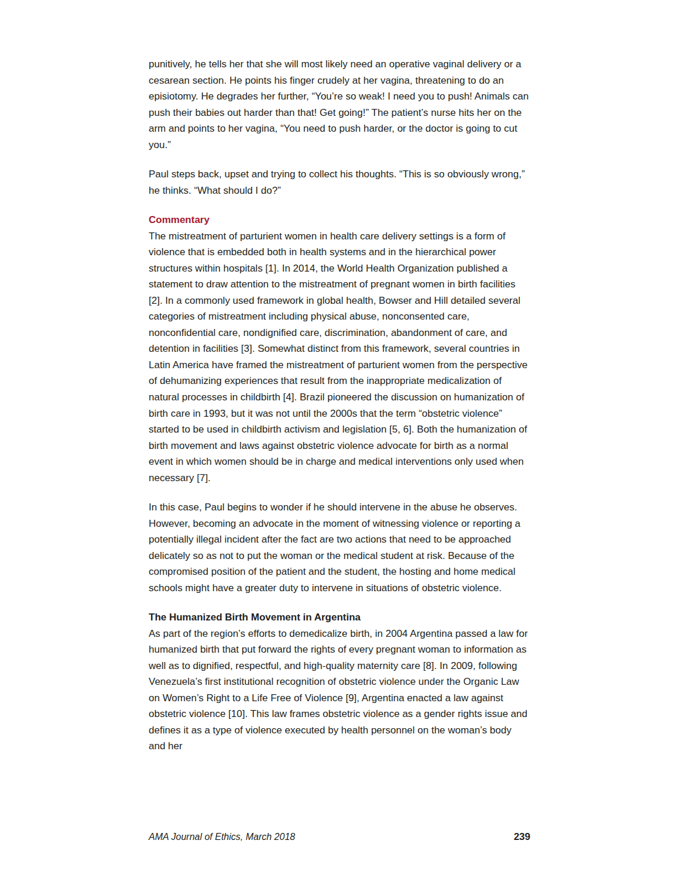punitively, he tells her that she will most likely need an operative vaginal delivery or a cesarean section. He points his finger crudely at her vagina, threatening to do an episiotomy. He degrades her further, “You’re so weak! I need you to push! Animals can push their babies out harder than that! Get going!” The patient’s nurse hits her on the arm and points to her vagina, “You need to push harder, or the doctor is going to cut you.”
Paul steps back, upset and trying to collect his thoughts. “This is so obviously wrong,” he thinks. “What should I do?”
Commentary
The mistreatment of parturient women in health care delivery settings is a form of violence that is embedded both in health systems and in the hierarchical power structures within hospitals [1]. In 2014, the World Health Organization published a statement to draw attention to the mistreatment of pregnant women in birth facilities [2]. In a commonly used framework in global health, Bowser and Hill detailed several categories of mistreatment including physical abuse, nonconsented care, nonconfidential care, nondignified care, discrimination, abandonment of care, and detention in facilities [3]. Somewhat distinct from this framework, several countries in Latin America have framed the mistreatment of parturient women from the perspective of dehumanizing experiences that result from the inappropriate medicalization of natural processes in childbirth [4]. Brazil pioneered the discussion on humanization of birth care in 1993, but it was not until the 2000s that the term “obstetric violence” started to be used in childbirth activism and legislation [5, 6]. Both the humanization of birth movement and laws against obstetric violence advocate for birth as a normal event in which women should be in charge and medical interventions only used when necessary [7].
In this case, Paul begins to wonder if he should intervene in the abuse he observes. However, becoming an advocate in the moment of witnessing violence or reporting a potentially illegal incident after the fact are two actions that need to be approached delicately so as not to put the woman or the medical student at risk. Because of the compromised position of the patient and the student, the hosting and home medical schools might have a greater duty to intervene in situations of obstetric violence.
The Humanized Birth Movement in Argentina
As part of the region’s efforts to demedicalize birth, in 2004 Argentina passed a law for humanized birth that put forward the rights of every pregnant woman to information as well as to dignified, respectful, and high-quality maternity care [8]. In 2009, following Venezuela’s first institutional recognition of obstetric violence under the Organic Law on Women’s Right to a Life Free of Violence [9], Argentina enacted a law against obstetric violence [10]. This law frames obstetric violence as a gender rights issue and defines it as a type of violence executed by health personnel on the woman’s body and her
AMA Journal of Ethics, March 2018 239